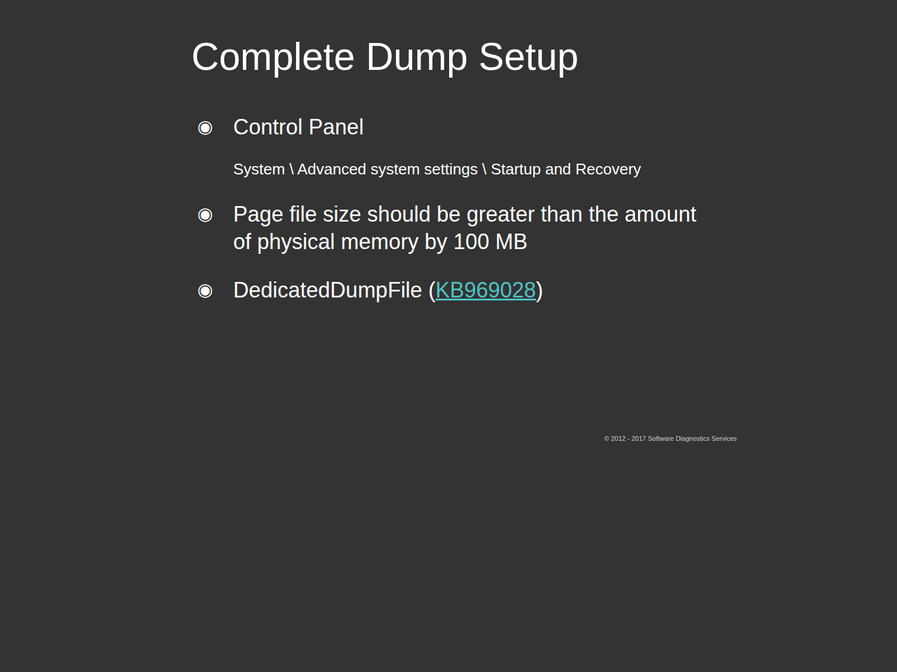Complete Dump Setup
Control Panel System \ Advanced system settings \ Startup and Recovery
Page file size should be greater than the amount of physical memory by 100 MB
DedicatedDumpFile (KB969028)
© 2012 - 2017 Software Diagnostics Services